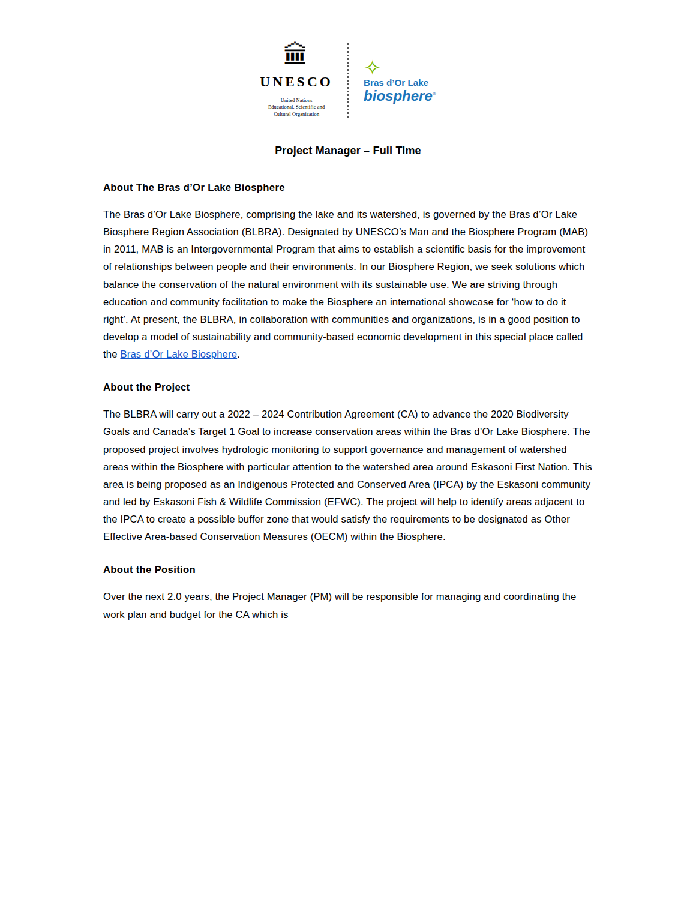🏛
UNESCO
United Nations
Educational, Scientific and
Cultural Organization
✧
Bras d’Or Lake
biosphere®
Project Manager – Full Time
About The Bras d’Or Lake Biosphere
The Bras d’Or Lake Biosphere, comprising the lake and its watershed, is governed by the Bras d’Or Lake Biosphere Region Association (BLBRA). Designated by UNESCO’s Man and the Biosphere Program (MAB) in 2011, MAB is an Intergovernmental Program that aims to establish a scientific basis for the improvement of relationships between people and their environments. In our Biosphere Region, we seek solutions which balance the conservation of the natural environment with its sustainable use. We are striving through education and community facilitation to make the Biosphere an international showcase for ‘how to do it right’. At present, the BLBRA, in collaboration with communities and organizations, is in a good position to develop a model of sustainability and community-based economic development in this special place called the Bras d’Or Lake Biosphere.
About the Project
The BLBRA will carry out a 2022 – 2024 Contribution Agreement (CA) to advance the 2020 Biodiversity Goals and Canada’s Target 1 Goal to increase conservation areas within the Bras d’Or Lake Biosphere. The proposed project involves hydrologic monitoring to support governance and management of watershed areas within the Biosphere with particular attention to the watershed area around Eskasoni First Nation. This area is being proposed as an Indigenous Protected and Conserved Area (IPCA) by the Eskasoni community and led by Eskasoni Fish & Wildlife Commission (EFWC). The project will help to identify areas adjacent to the IPCA to create a possible buffer zone that would satisfy the requirements to be designated as Other Effective Area-based Conservation Measures (OECM) within the Biosphere.
About the Position
Over the next 2.0 years, the Project Manager (PM) will be responsible for managing and coordinating the work plan and budget for the CA which is